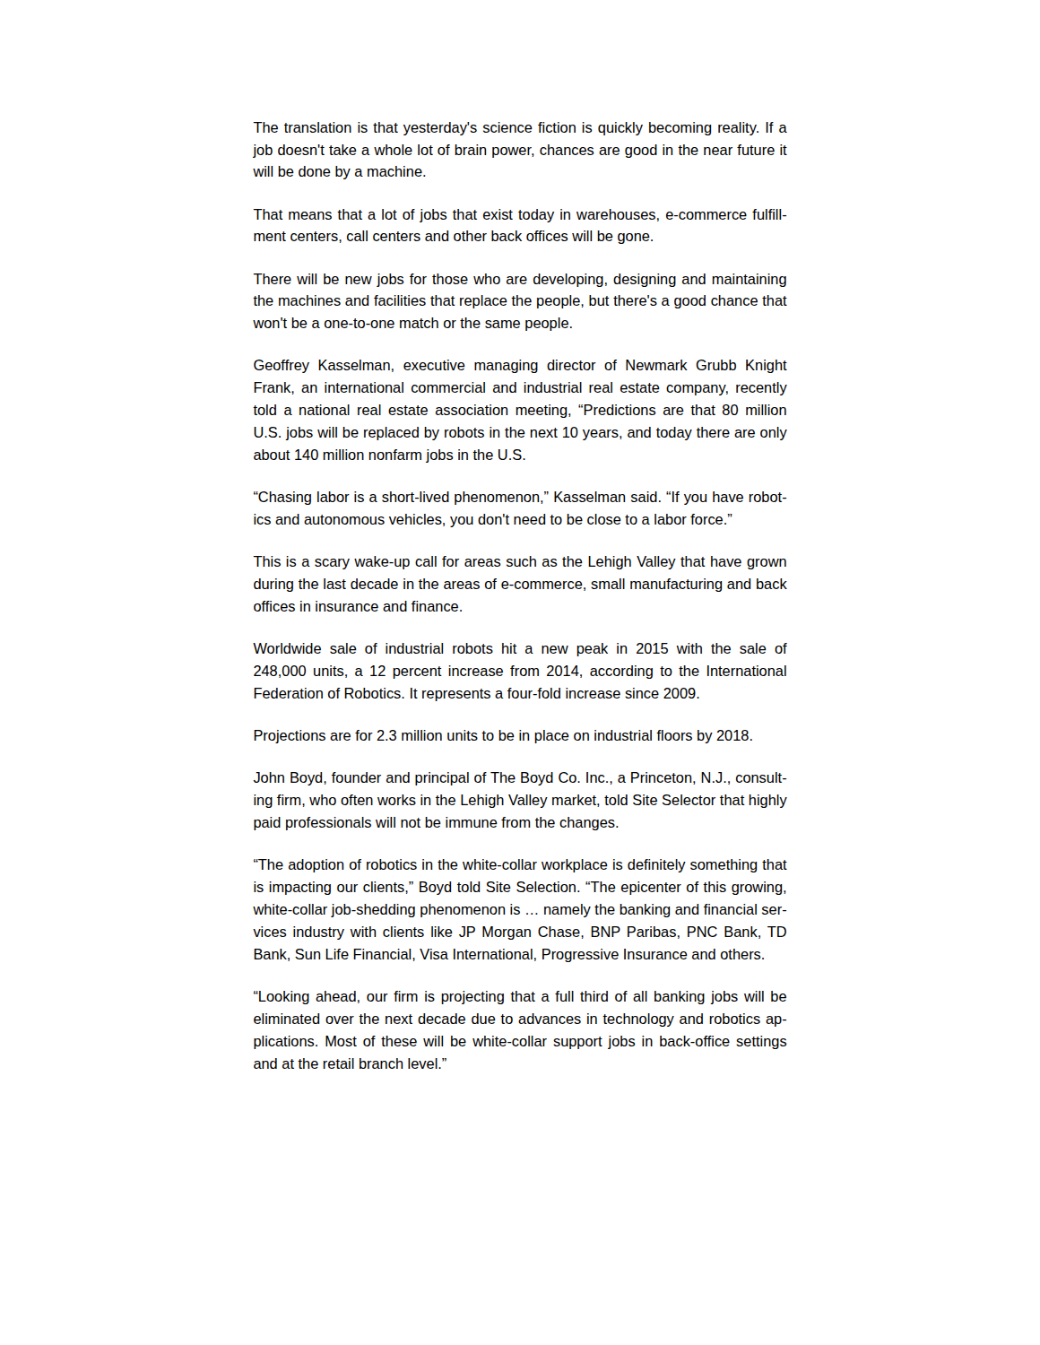The translation is that yesterday's science fiction is quickly becoming reality. If a job doesn't take a whole lot of brain power, chances are good in the near future it will be done by a machine.
That means that a lot of jobs that exist today in warehouses, e-commerce fulfillment centers, call centers and other back offices will be gone.
There will be new jobs for those who are developing, designing and maintaining the machines and facilities that replace the people, but there's a good chance that won't be a one-to-one match or the same people.
Geoffrey Kasselman, executive managing director of Newmark Grubb Knight Frank, an international commercial and industrial real estate company, recently told a national real estate association meeting, “Predictions are that 80 million U.S. jobs will be replaced by robots in the next 10 years, and today there are only about 140 million nonfarm jobs in the U.S.
“Chasing labor is a short-lived phenomenon,” Kasselman said. “If you have robotics and autonomous vehicles, you don't need to be close to a labor force.”
This is a scary wake-up call for areas such as the Lehigh Valley that have grown during the last decade in the areas of e-commerce, small manufacturing and back offices in insurance and finance.
Worldwide sale of industrial robots hit a new peak in 2015 with the sale of 248,000 units, a 12 percent increase from 2014, according to the International Federation of Robotics. It represents a four-fold increase since 2009.
Projections are for 2.3 million units to be in place on industrial floors by 2018.
John Boyd, founder and principal of The Boyd Co. Inc., a Princeton, N.J., consulting firm, who often works in the Lehigh Valley market, told Site Selector that highly paid professionals will not be immune from the changes.
“The adoption of robotics in the white-collar workplace is definitely something that is impacting our clients,” Boyd told Site Selection. “The epicenter of this growing, white-collar job-shedding phenomenon is … namely the banking and financial services industry with clients like JP Morgan Chase, BNP Paribas, PNC Bank, TD Bank, Sun Life Financial, Visa International, Progressive Insurance and others.
“Looking ahead, our firm is projecting that a full third of all banking jobs will be eliminated over the next decade due to advances in technology and robotics applications. Most of these will be white-collar support jobs in back-office settings and at the retail branch level.”